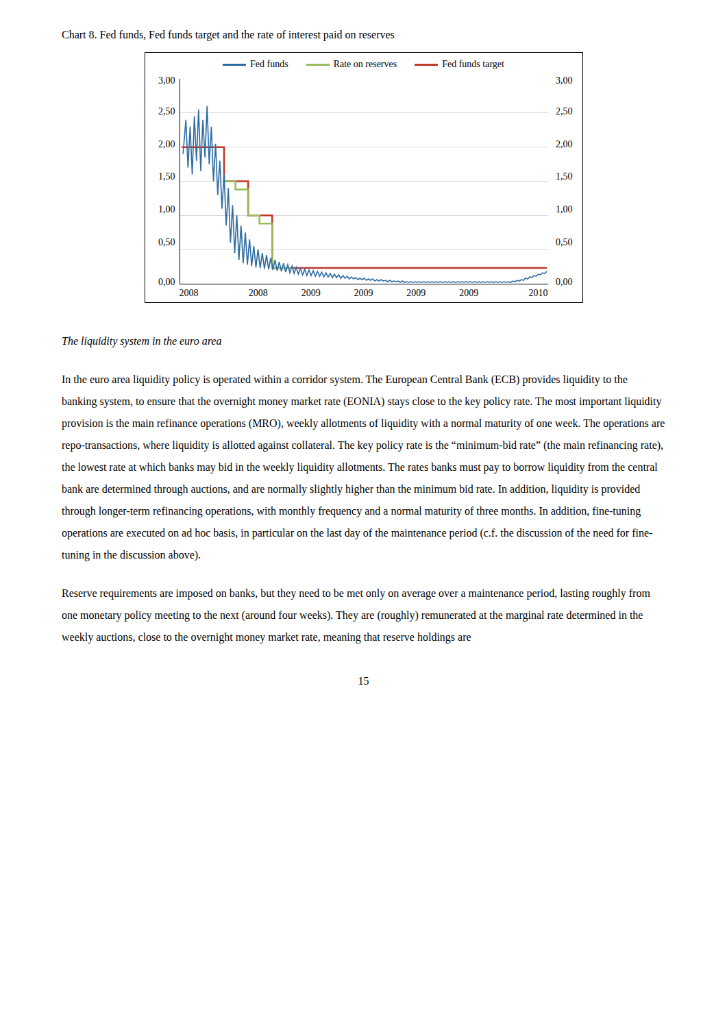Chart 8. Fed funds, Fed funds target and the rate of interest paid on reserves
Fed funds Rate on reserves Fed funds target
3,00 2,50 2,00 1,50 1,00 0,50 0,00
3,00 2,50 2,00 1,50 1,00 0,50 0,00
2008 2008 2009 2009 2009 2009 2010
The liquidity system in the euro area
In the euro area liquidity policy is operated within a corridor system. The European Central Bank (ECB) provides liquidity to the banking system, to ensure that the overnight money market rate (EONIA) stays close to the key policy rate. The most important liquidity provision is the main refinance operations (MRO), weekly allotments of liquidity with a normal maturity of one week. The operations are repo-transactions, where liquidity is allotted against collateral. The key policy rate is the “minimum-bid rate” (the main refinancing rate), the lowest rate at which banks may bid in the weekly liquidity allotments. The rates banks must pay to borrow liquidity from the central bank are determined through auctions, and are normally slightly higher than the minimum bid rate. In addition, liquidity is provided through longer-term refinancing operations, with monthly frequency and a normal maturity of three months. In addition, fine-tuning operations are executed on ad hoc basis, in particular on the last day of the maintenance period (c.f. the discussion of the need for fine-tuning in the discussion above).
Reserve requirements are imposed on banks, but they need to be met only on average over a maintenance period, lasting roughly from one monetary policy meeting to the next (around four weeks). They are (roughly) remunerated at the marginal rate determined in the weekly auctions, close to the overnight money market rate, meaning that reserve holdings are
15